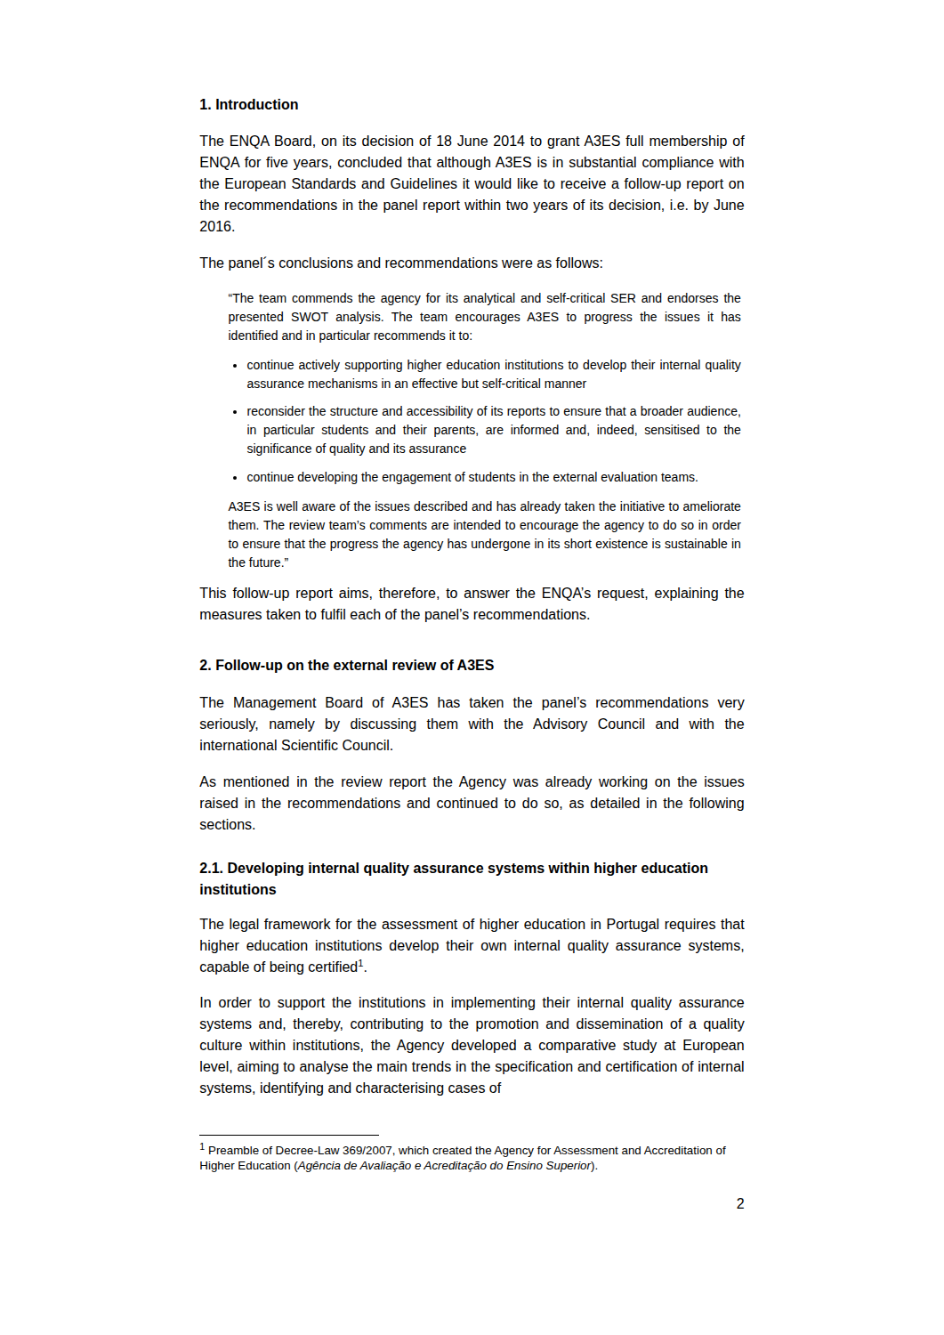1. Introduction
The ENQA Board, on its decision of 18 June 2014 to grant A3ES full membership of ENQA for five years, concluded that although A3ES is in substantial compliance with the European Standards and Guidelines it would like to receive a follow-up report on the recommendations in the panel report within two years of its decision, i.e. by June 2016.
The panel´s conclusions and recommendations were as follows:
“The team commends the agency for its analytical and self-critical SER and endorses the presented SWOT analysis. The team encourages A3ES to progress the issues it has identified and in particular recommends it to:
continue actively supporting higher education institutions to develop their internal quality assurance mechanisms in an effective but self-critical manner
reconsider the structure and accessibility of its reports to ensure that a broader audience, in particular students and their parents, are informed and, indeed, sensitised to the significance of quality and its assurance
continue developing the engagement of students in the external evaluation teams.
A3ES is well aware of the issues described and has already taken the initiative to ameliorate them. The review team’s comments are intended to encourage the agency to do so in order to ensure that the progress the agency has undergone in its short existence is sustainable in the future.”
This follow-up report aims, therefore, to answer the ENQA’s request, explaining the measures taken to fulfil each of the panel’s recommendations.
2. Follow-up on the external review of A3ES
The Management Board of A3ES has taken the panel’s recommendations very seriously, namely by discussing them with the Advisory Council and with the international Scientific Council.
As mentioned in the review report the Agency was already working on the issues raised in the recommendations and continued to do so, as detailed in the following sections.
2.1. Developing internal quality assurance systems within higher education institutions
The legal framework for the assessment of higher education in Portugal requires that higher education institutions develop their own internal quality assurance systems, capable of being certified1.
In order to support the institutions in implementing their internal quality assurance systems and, thereby, contributing to the promotion and dissemination of a quality culture within institutions, the Agency developed a comparative study at European level, aiming to analyse the main trends in the specification and certification of internal systems, identifying and characterising cases of
1 Preamble of Decree-Law 369/2007, which created the Agency for Assessment and Accreditation of Higher Education (Agência de Avaliação e Acreditação do Ensino Superior).
2